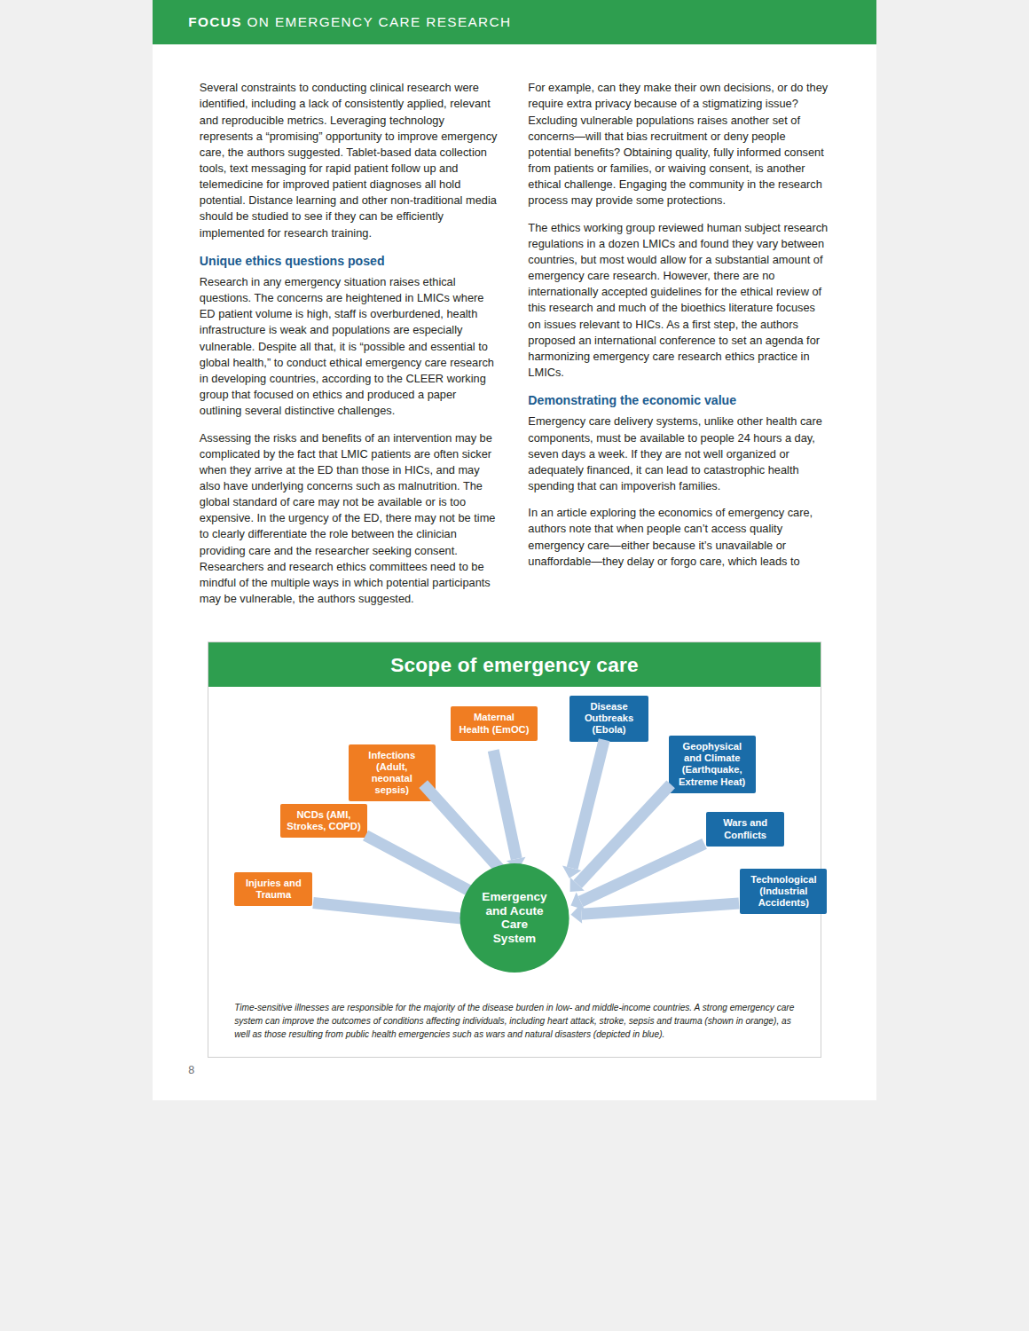FOCUS ON EMERGENCY CARE RESEARCH
Several constraints to conducting clinical research were identified, including a lack of consistently applied, relevant and reproducible metrics. Leveraging technology represents a “promising” opportunity to improve emergency care, the authors suggested. Tablet-based data collection tools, text messaging for rapid patient follow up and telemedicine for improved patient diagnoses all hold potential. Distance learning and other non-traditional media should be studied to see if they can be efficiently implemented for research training.
Unique ethics questions posed
Research in any emergency situation raises ethical questions. The concerns are heightened in LMICs where ED patient volume is high, staff is overburdened, health infrastructure is weak and populations are especially vulnerable. Despite all that, it is “possible and essential to global health,” to conduct ethical emergency care research in developing countries, according to the CLEER working group that focused on ethics and produced a paper outlining several distinctive challenges.
Assessing the risks and benefits of an intervention may be complicated by the fact that LMIC patients are often sicker when they arrive at the ED than those in HICs, and may also have underlying concerns such as malnutrition. The global standard of care may not be available or is too expensive. In the urgency of the ED, there may not be time to clearly differentiate the role between the clinician providing care and the researcher seeking consent. Researchers and research ethics committees need to be mindful of the multiple ways in which potential participants may be vulnerable, the authors suggested.
For example, can they make their own decisions, or do they require extra privacy because of a stigmatizing issue? Excluding vulnerable populations raises another set of concerns—will that bias recruitment or deny people potential benefits? Obtaining quality, fully informed consent from patients or families, or waiving consent, is another ethical challenge. Engaging the community in the research process may provide some protections.
The ethics working group reviewed human subject research regulations in a dozen LMICs and found they vary between countries, but most would allow for a substantial amount of emergency care research. However, there are no internationally accepted guidelines for the ethical review of this research and much of the bioethics literature focuses on issues relevant to HICs. As a first step, the authors proposed an international conference to set an agenda for harmonizing emergency care research ethics practice in LMICs.
Demonstrating the economic value
Emergency care delivery systems, unlike other health care components, must be available to people 24 hours a day, seven days a week. If they are not well organized or adequately financed, it can lead to catastrophic health spending that can impoverish families.
In an article exploring the economics of emergency care, authors note that when people can’t access quality emergency care—either because it’s unavailable or unaffordable—they delay or forgo care, which leads to
Scope of emergency care
Maternal
Health (EmOC)
Disease
Outbreaks
(Ebola)
Infections
(Adult, neonatal
sepsis)
Geophysical
and Climate
(Earthquake,
Extreme Heat)
NCDs (AMI,
Strokes, COPD)
Wars and
Conflicts
Injuries and
Trauma
Technological
(Industrial
Accidents)
Emergency
and Acute
Care
System
Time-sensitive illnesses are responsible for the majority of the disease burden in low- and middle-income countries. A strong emergency care system can improve the outcomes of conditions affecting individuals, including heart attack, stroke, sepsis and trauma (shown in orange), as well as those resulting from public health emergencies such as wars and natural disasters (depicted in blue).
8